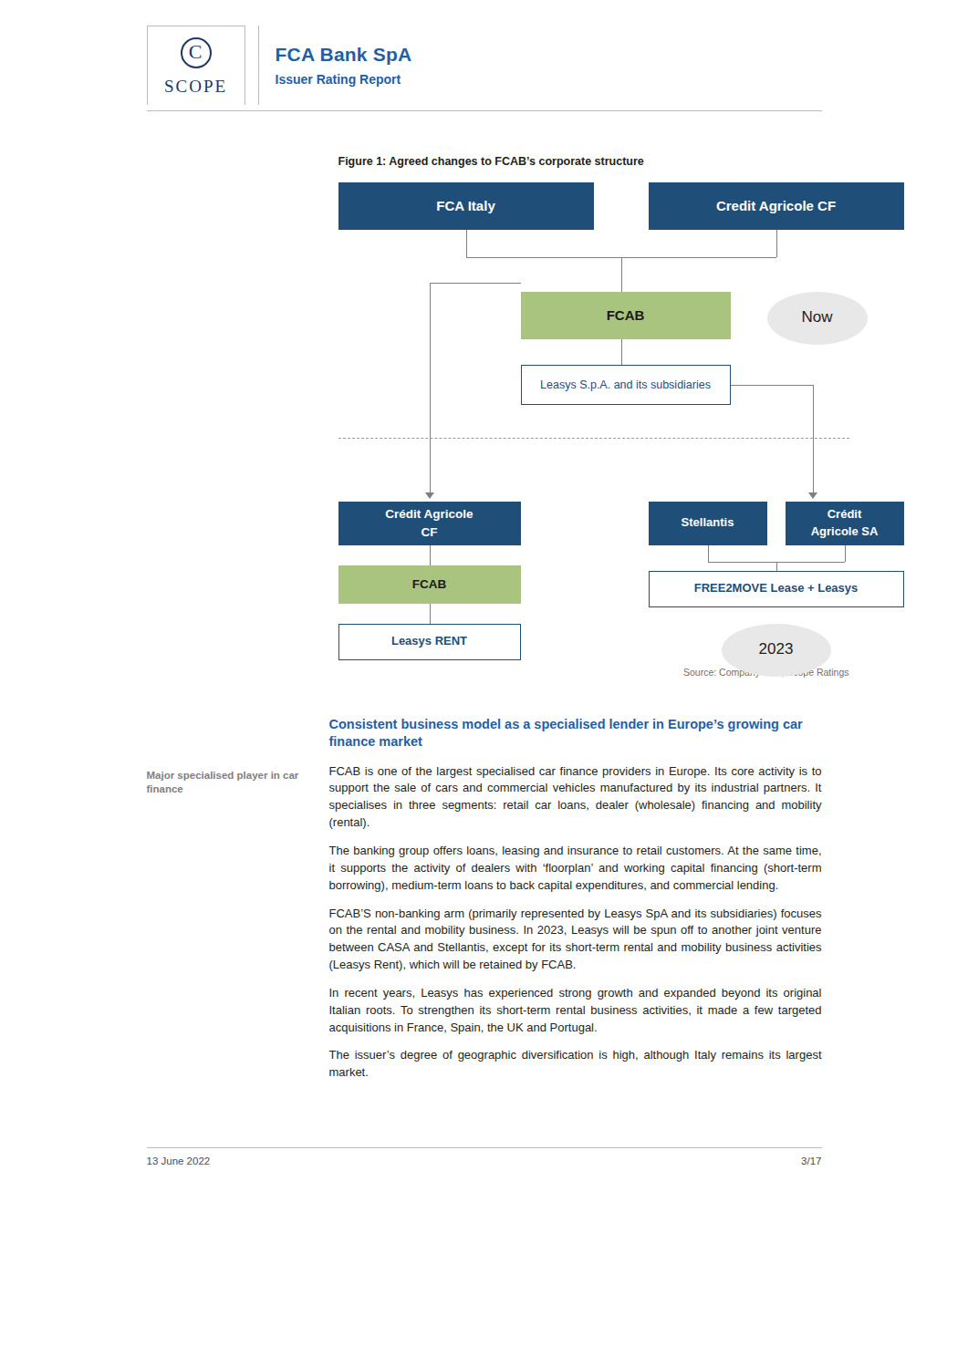SCOPE
FCA Bank SpA
Issuer Rating Report
Figure 1: Agreed changes to FCAB’s corporate structure
FCA Italy
Credit Agricole CF
FCAB
Now
Leasys S.p.A. and its subsidiaries
Crédit Agricole
CF
FCAB
Leasys RENT
Stellantis
Crédit
Agricole SA
FREE2MOVE Lease + Leasys
2023
Source: Company data, Scope Ratings
Major specialised player in car finance
Consistent business model as a specialised lender in Europe’s growing car finance market
FCAB is one of the largest specialised car finance providers in Europe. Its core activity is to support the sale of cars and commercial vehicles manufactured by its industrial partners. It specialises in three segments: retail car loans, dealer (wholesale) financing and mobility (rental).
The banking group offers loans, leasing and insurance to retail customers. At the same time, it supports the activity of dealers with ‘floorplan’ and working capital financing (short-term borrowing), medium-term loans to back capital expenditures, and commercial lending.
FCAB’S non-banking arm (primarily represented by Leasys SpA and its subsidiaries) focuses on the rental and mobility business. In 2023, Leasys will be spun off to another joint venture between CASA and Stellantis, except for its short-term rental and mobility business activities (Leasys Rent), which will be retained by FCAB.
In recent years, Leasys has experienced strong growth and expanded beyond its original Italian roots. To strengthen its short-term rental business activities, it made a few targeted acquisitions in France, Spain, the UK and Portugal.
The issuer’s degree of geographic diversification is high, although Italy remains its largest market.
13 June 2022
3/17